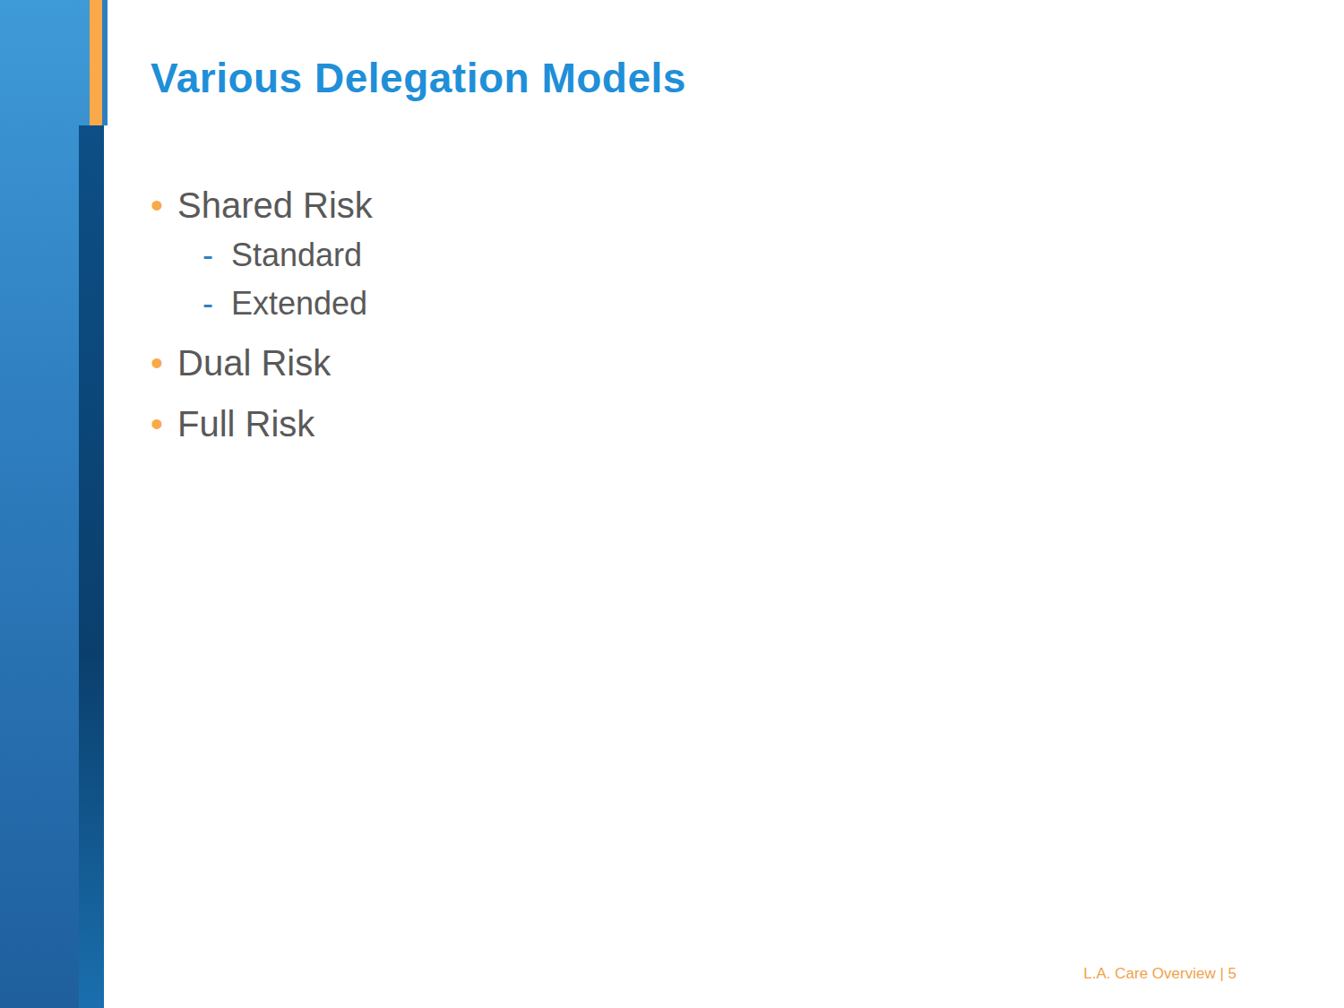Various Delegation Models
Shared Risk
Standard
Extended
Dual Risk
Full Risk
L.A. Care Overview | 5